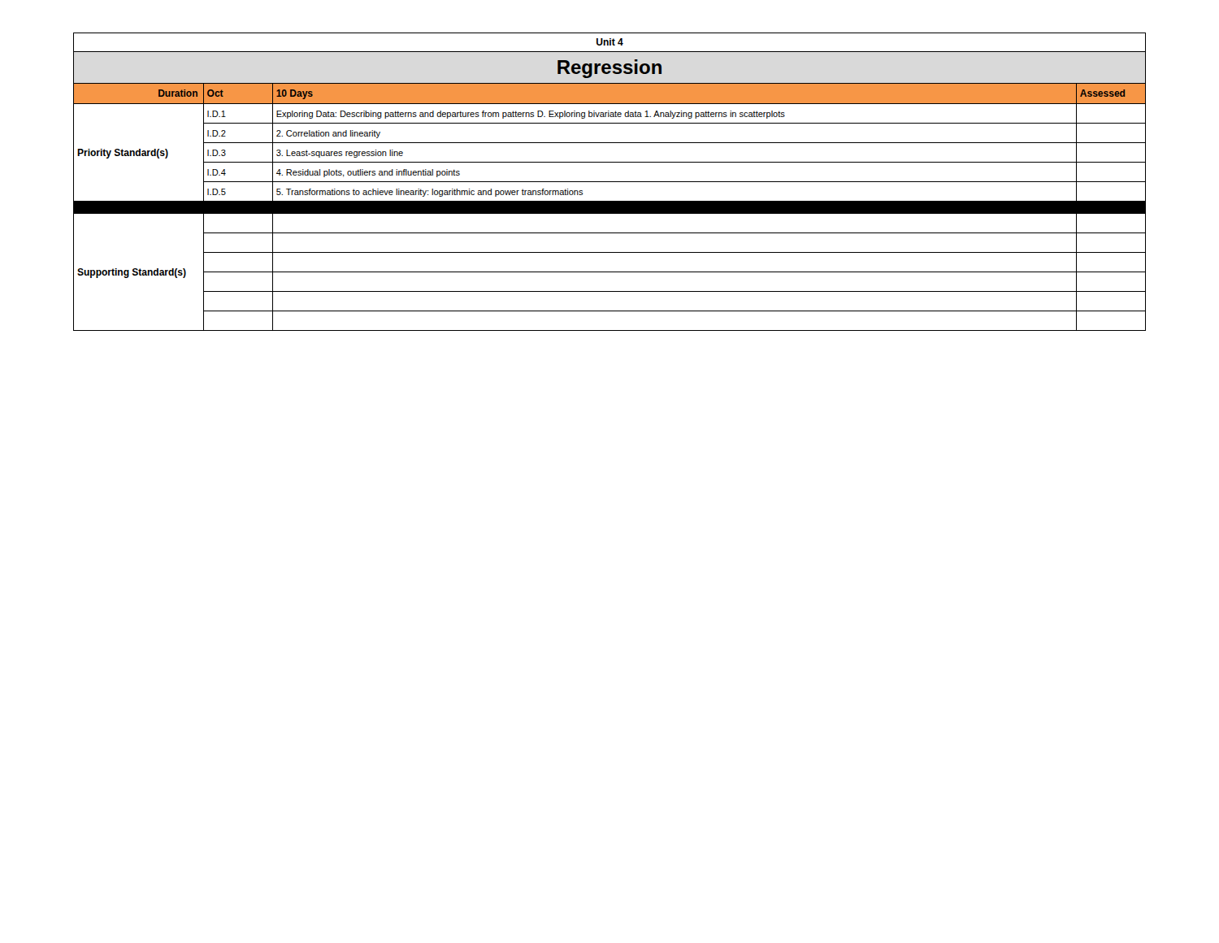| Unit 4 |
| Regression |
| Duration | Oct | 10 Days | Assessed |
| Priority Standard(s) | I.D.1 | Exploring Data: Describing patterns and departures from patterns D. Exploring bivariate data 1. Analyzing patterns in scatterplots | |
| I.D.2 | 2. Correlation and linearity | |
| I.D.3 | 3. Least-squares regression line | |
| I.D.4 | 4. Residual plots, outliers and influential points | |
| I.D.5 | 5. Transformations to achieve linearity: logarithmic and power transformations | |
| Supporting Standard(s) | | | |